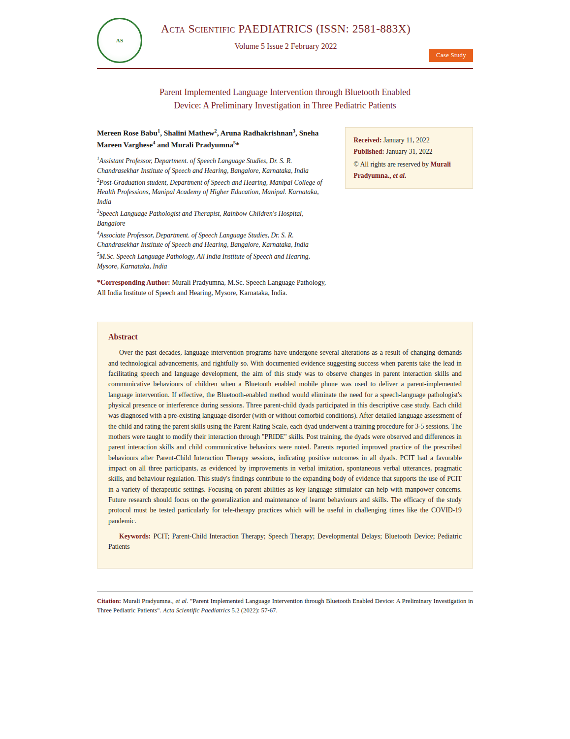AS
Acta Scientific PAEDIATRICS (ISSN: 2581-883X)
Volume 5 Issue 2 February 2022
Case Study
Parent Implemented Language Intervention through Bluetooth Enabled
Device: A Preliminary Investigation in Three Pediatric Patients
Mereen Rose Babu1, Shalini Mathew2, Aruna Radhakrishnan3, Sneha Mareen Varghese4 and Murali Pradyumna5*
1Assistant Professor, Department. of Speech Language Studies, Dr. S. R. Chandrasekhar Institute of Speech and Hearing, Bangalore, Karnataka, India
2Post-Graduation student, Department of Speech and Hearing, Manipal College of Health Professions, Manipal Academy of Higher Education, Manipal. Karnataka, India
3Speech Language Pathologist and Therapist, Rainbow Children's Hospital, Bangalore
4Associate Professor, Department. of Speech Language Studies, Dr. S. R. Chandrasekhar Institute of Speech and Hearing, Bangalore, Karnataka, India
5M.Sc. Speech Language Pathology, All India Institute of Speech and Hearing, Mysore, Karnataka, India
*Corresponding Author: Murali Pradyumna, M.Sc. Speech Language Pathology, All India Institute of Speech and Hearing, Mysore, Karnataka, India.
Received: January 11, 2022
Published: January 31, 2022
© All rights are reserved by Murali Pradyumna., et al.
Abstract
Over the past decades, language intervention programs have undergone several alterations as a result of changing demands and technological advancements, and rightfully so. With documented evidence suggesting success when parents take the lead in facilitating speech and language development, the aim of this study was to observe changes in parent interaction skills and communicative behaviours of children when a Bluetooth enabled mobile phone was used to deliver a parent-implemented language intervention. If effective, the Bluetooth-enabled method would eliminate the need for a speech-language pathologist's physical presence or interference during sessions. Three parent-child dyads participated in this descriptive case study. Each child was diagnosed with a pre-existing language disorder (with or without comorbid conditions). After detailed language assessment of the child and rating the parent skills using the Parent Rating Scale, each dyad underwent a training procedure for 3-5 sessions. The mothers were taught to modify their interaction through "PRIDE" skills. Post training, the dyads were observed and differences in parent interaction skills and child communicative behaviors were noted. Parents reported improved practice of the prescribed behaviours after Parent-Child Interaction Therapy sessions, indicating positive outcomes in all dyads. PCIT had a favorable impact on all three participants, as evidenced by improvements in verbal imitation, spontaneous verbal utterances, pragmatic skills, and behaviour regulation. This study's findings contribute to the expanding body of evidence that supports the use of PCIT in a variety of therapeutic settings. Focusing on parent abilities as key language stimulator can help with manpower concerns. Future research should focus on the generalization and maintenance of learnt behaviours and skills. The efficacy of the study protocol must be tested particularly for tele-therapy practices which will be useful in challenging times like the COVID-19 pandemic.
Keywords: PCIT; Parent-Child Interaction Therapy; Speech Therapy; Developmental Delays; Bluetooth Device; Pediatric Patients
Citation: Murali Pradyumna., et al. "Parent Implemented Language Intervention through Bluetooth Enabled Device: A Preliminary Investigation in Three Pediatric Patients". Acta Scientific Paediatrics 5.2 (2022): 57-67.